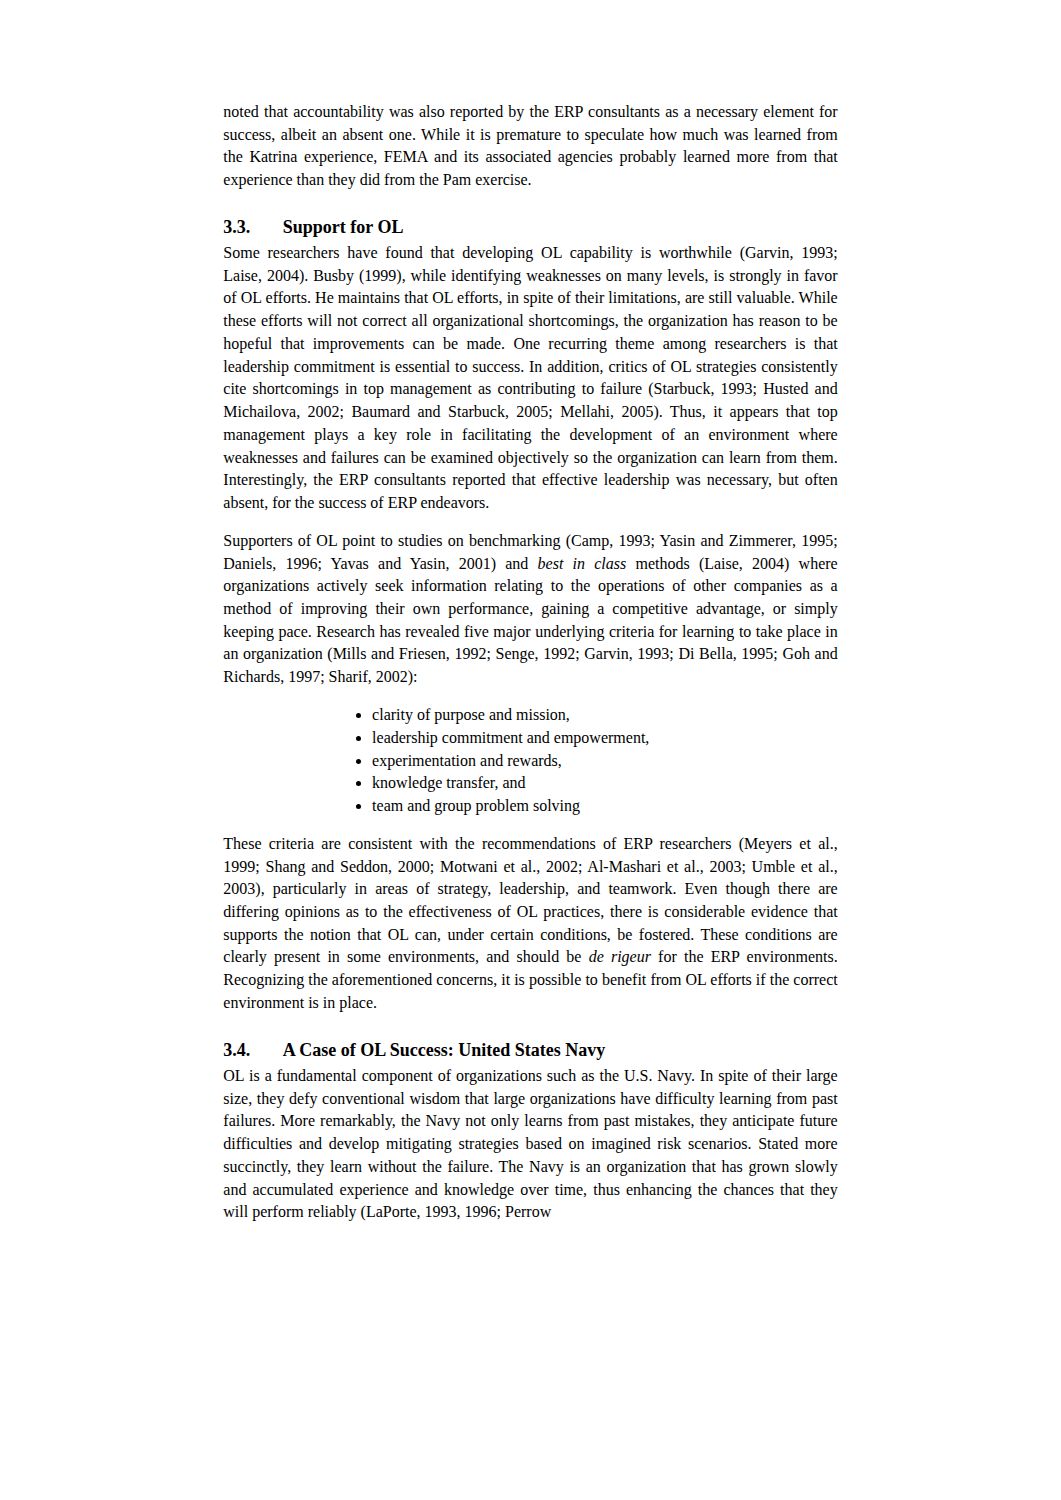noted that accountability was also reported by the ERP consultants as a necessary element for success, albeit an absent one. While it is premature to speculate how much was learned from the Katrina experience, FEMA and its associated agencies probably learned more from that experience than they did from the Pam exercise.
3.3. Support for OL
Some researchers have found that developing OL capability is worthwhile (Garvin, 1993; Laise, 2004). Busby (1999), while identifying weaknesses on many levels, is strongly in favor of OL efforts. He maintains that OL efforts, in spite of their limitations, are still valuable. While these efforts will not correct all organizational shortcomings, the organization has reason to be hopeful that improvements can be made. One recurring theme among researchers is that leadership commitment is essential to success. In addition, critics of OL strategies consistently cite shortcomings in top management as contributing to failure (Starbuck, 1993; Husted and Michailova, 2002; Baumard and Starbuck, 2005; Mellahi, 2005). Thus, it appears that top management plays a key role in facilitating the development of an environment where weaknesses and failures can be examined objectively so the organization can learn from them. Interestingly, the ERP consultants reported that effective leadership was necessary, but often absent, for the success of ERP endeavors.
Supporters of OL point to studies on benchmarking (Camp, 1993; Yasin and Zimmerer, 1995; Daniels, 1996; Yavas and Yasin, 2001) and best in class methods (Laise, 2004) where organizations actively seek information relating to the operations of other companies as a method of improving their own performance, gaining a competitive advantage, or simply keeping pace. Research has revealed five major underlying criteria for learning to take place in an organization (Mills and Friesen, 1992; Senge, 1992; Garvin, 1993; Di Bella, 1995; Goh and Richards, 1997; Sharif, 2002):
clarity of purpose and mission,
leadership commitment and empowerment,
experimentation and rewards,
knowledge transfer, and
team and group problem solving
These criteria are consistent with the recommendations of ERP researchers (Meyers et al., 1999; Shang and Seddon, 2000; Motwani et al., 2002; Al-Mashari et al., 2003; Umble et al., 2003), particularly in areas of strategy, leadership, and teamwork. Even though there are differing opinions as to the effectiveness of OL practices, there is considerable evidence that supports the notion that OL can, under certain conditions, be fostered. These conditions are clearly present in some environments, and should be de rigeur for the ERP environments. Recognizing the aforementioned concerns, it is possible to benefit from OL efforts if the correct environment is in place.
3.4. A Case of OL Success: United States Navy
OL is a fundamental component of organizations such as the U.S. Navy. In spite of their large size, they defy conventional wisdom that large organizations have difficulty learning from past failures. More remarkably, the Navy not only learns from past mistakes, they anticipate future difficulties and develop mitigating strategies based on imagined risk scenarios. Stated more succinctly, they learn without the failure. The Navy is an organization that has grown slowly and accumulated experience and knowledge over time, thus enhancing the chances that they will perform reliably (LaPorte, 1993, 1996; Perrow